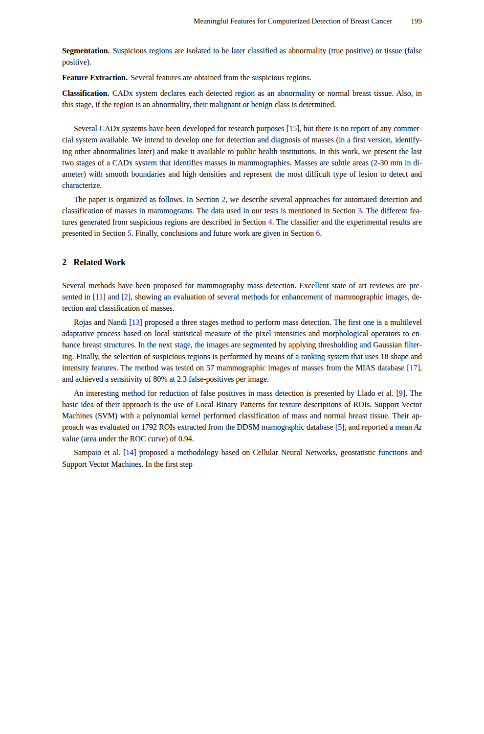Meaningful Features for Computerized Detection of Breast Cancer 199
Segmentation.
Suspicious regions are isolated to be later classified as abnormality (true positive) or tissue (false positive).
Feature Extraction.
Several features are obtained from the suspicious regions.
Classification.
CADx system declares each detected region as an abnormality or normal breast tissue. Also, in this stage, if the region is an abnormality, their malignant or benign class is determined.
Several CADx systems have been developed for research purposes [15], but there is no report of any commercial system available. We intend to develop one for detection and diagnosis of masses (in a first version, identifying other abnormalities later) and make it available to public health institutions. In this work, we present the last two stages of a CADx system that identifies masses in mammographies. Masses are subtle areas (2-30 mm in diameter) with smooth boundaries and high densities and represent the most difficult type of lesion to detect and characterize.
The paper is organized as follows. In Section 2, we describe several approaches for automated detection and classification of masses in mammograms. The data used in our tests is mentioned in Section 3. The different features generated from suspicious regions are described in Section 4. The classifier and the experimental results are presented in Section 5. Finally, conclusions and future work are given in Section 6.
2 Related Work
Several methods have been proposed for mammography mass detection. Excellent state of art reviews are presented in [11] and [2], showing an evaluation of several methods for enhancement of mammographic images, detection and classification of masses.
Rojas and Nandi [13] proposed a three stages method to perform mass detection. The first one is a multilevel adaptative process based on local statistical measure of the pixel intensities and morphological operators to enhance breast structures. In the next stage, the images are segmented by applying thresholding and Gaussian filtering. Finally, the selection of suspicious regions is performed by means of a ranking system that uses 18 shape and intensity features. The method was tested on 57 mammographic images of masses from the MIAS database [17], and achieved a sensitivity of 80% at 2.3 false-positives per image.
An interesting method for reduction of false positives in mass detection is presented by Llado et al. [9]. The basic idea of their approach is the use of Local Binary Patterns for texture descriptions of ROIs. Support Vector Machines (SVM) with a polynomial kernel performed classification of mass and normal breast tissue. Their approach was evaluated on 1792 ROIs extracted from the DDSM mamographic database [5], and reported a mean Az value (area under the ROC curve) of 0.94.
Sampaio et al. [14] proposed a methodology based on Cellular Neural Networks, geostatistic functions and Support Vector Machines. In the first step